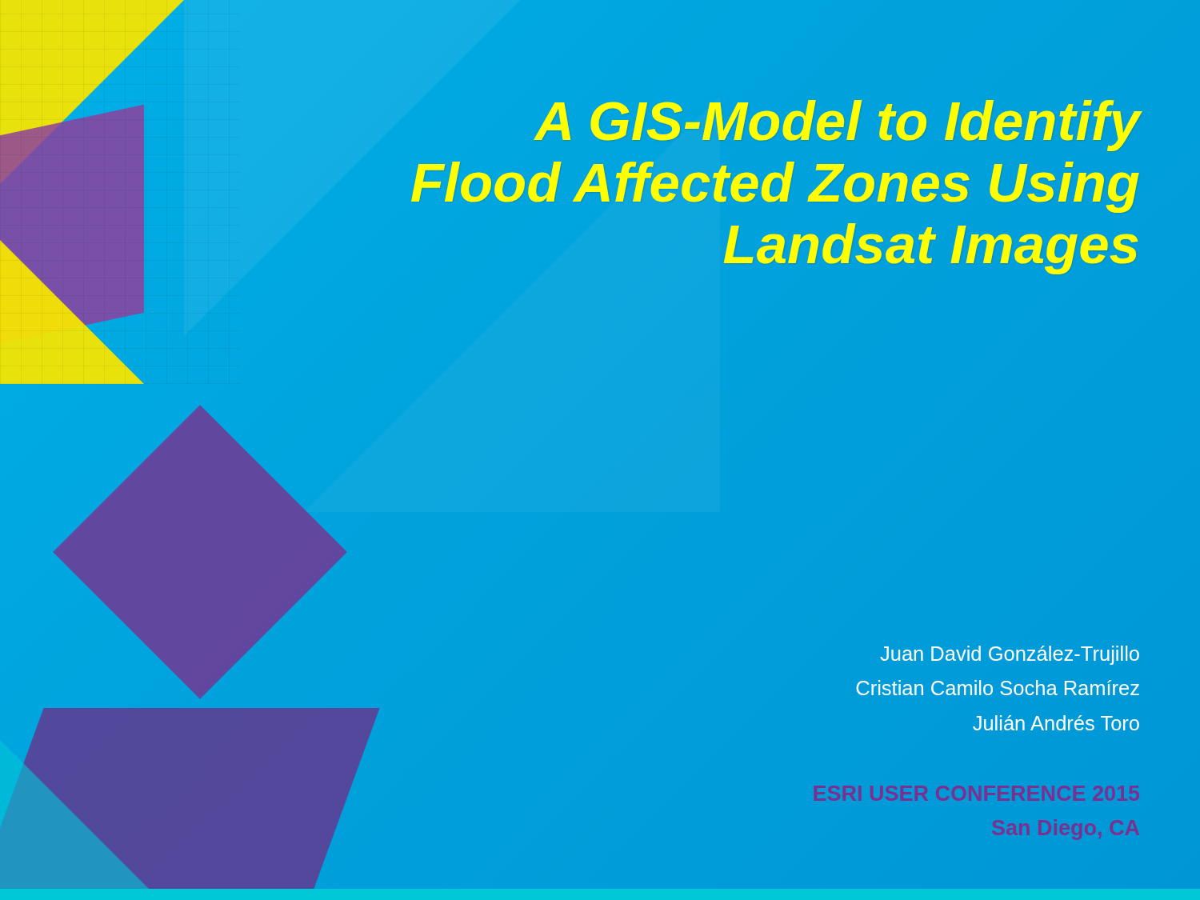A GIS-Model to Identify Flood Affected Zones Using Landsat Images
Juan David González-Trujillo
Cristian Camilo Socha Ramírez
Julián Andrés Toro
ESRI USER CONFERENCE 2015
San Diego, CA